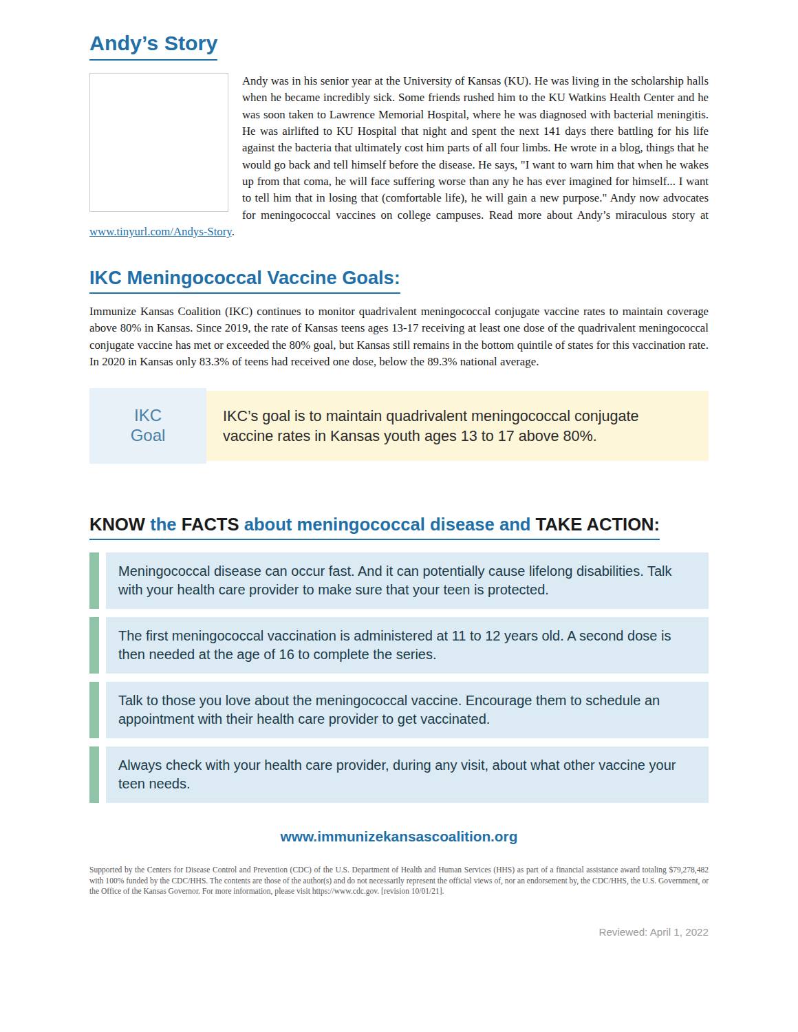Andy’s Story
Andy was in his senior year at the University of Kansas (KU). He was living in the scholarship halls when he became incredibly sick. Some friends rushed him to the KU Watkins Health Center and he was soon taken to Lawrence Memorial Hospital, where he was diagnosed with bacterial meningitis. He was airlifted to KU Hospital that night and spent the next 141 days there battling for his life against the bacteria that ultimately cost him parts of all four limbs. He wrote in a blog, things that he would go back and tell himself before the disease. He says, "I want to warn him that when he wakes up from that coma, he will face suffering worse than any he has ever imagined for himself... I want to tell him that in losing that (comfortable life), he will gain a new purpose." Andy now advocates for meningococcal vaccines on college campuses. Read more about Andy’s miraculous story at www.tinyurl.com/Andys-Story.
IKC Meningococcal Vaccine Goals:
Immunize Kansas Coalition (IKC) continues to monitor quadrivalent meningococcal conjugate vaccine rates to maintain coverage above 80% in Kansas. Since 2019, the rate of Kansas teens ages 13-17 receiving at least one dose of the quadrivalent meningococcal conjugate vaccine has met or exceeded the 80% goal, but Kansas still remains in the bottom quintile of states for this vaccination rate. In 2020 in Kansas only 83.3% of teens had received one dose, below the 89.3% national average.
IKC
Goal
IKC’s goal is to maintain quadrivalent meningococcal conjugate vaccine rates in Kansas youth ages 13 to 17 above 80%.
KNOW the FACTS about meningococcal disease and TAKE ACTION:
Meningococcal disease can occur fast. And it can potentially cause lifelong disabilities. Talk with your health care provider to make sure that your teen is protected.
The first meningococcal vaccination is administered at 11 to 12 years old. A second dose is then needed at the age of 16 to complete the series.
Talk to those you love about the meningococcal vaccine. Encourage them to schedule an appointment with their health care provider to get vaccinated.
Always check with your health care provider, during any visit, about what other vaccine your teen needs.
www.immunizekansascoalition.org
Supported by the Centers for Disease Control and Prevention (CDC) of the U.S. Department of Health and Human Services (HHS) as part of a financial assistance award totaling $79,278,482 with 100% funded by the CDC/HHS. The contents are those of the author(s) and do not necessarily represent the official views of, nor an endorsement by, the CDC/HHS, the U.S. Government, or the Office of the Kansas Governor. For more information, please visit https://www.cdc.gov. [revision 10/01/21].
Reviewed: April 1, 2022